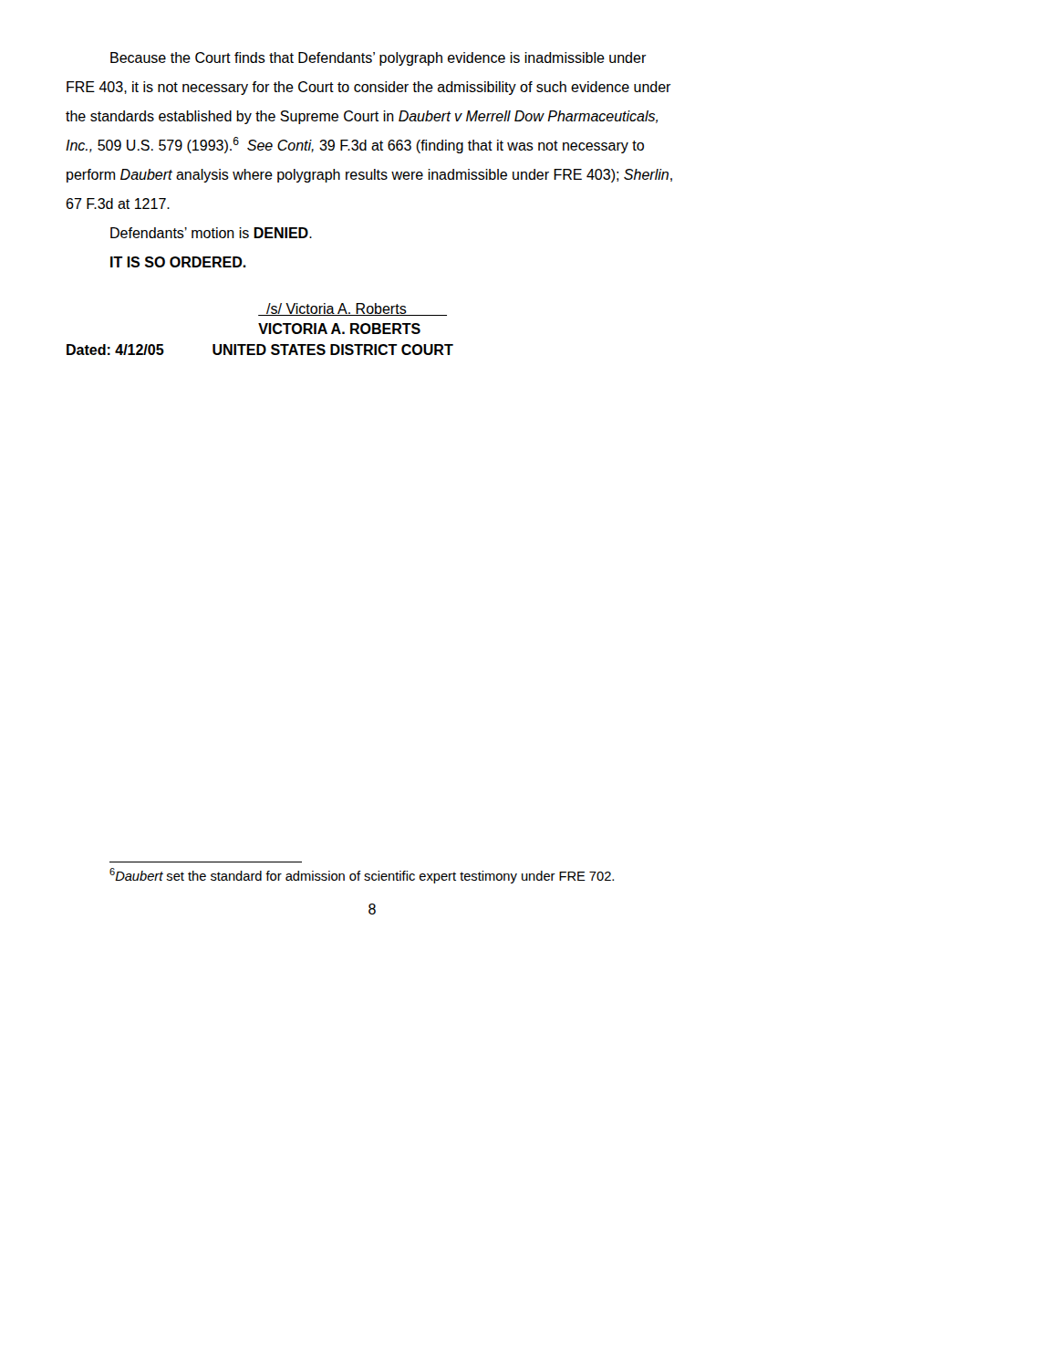Because the Court finds that Defendants’ polygraph evidence is inadmissible under FRE 403, it is not necessary for the Court to consider the admissibility of such evidence under the standards established by the Supreme Court in Daubert v Merrell Dow Pharmaceuticals, Inc., 509 U.S. 579 (1993).6 See Conti, 39 F.3d at 663 (finding that it was not necessary to perform Daubert analysis where polygraph results were inadmissible under FRE 403); Sherlin, 67 F.3d at 1217.
Defendants’ motion is DENIED.
IT IS SO ORDERED.
/s/ Victoria A. Roberts
VICTORIA A. ROBERTS
Dated: 4/12/05 UNITED STATES DISTRICT COURT
6Daubert set the standard for admission of scientific expert testimony under FRE 702.
8